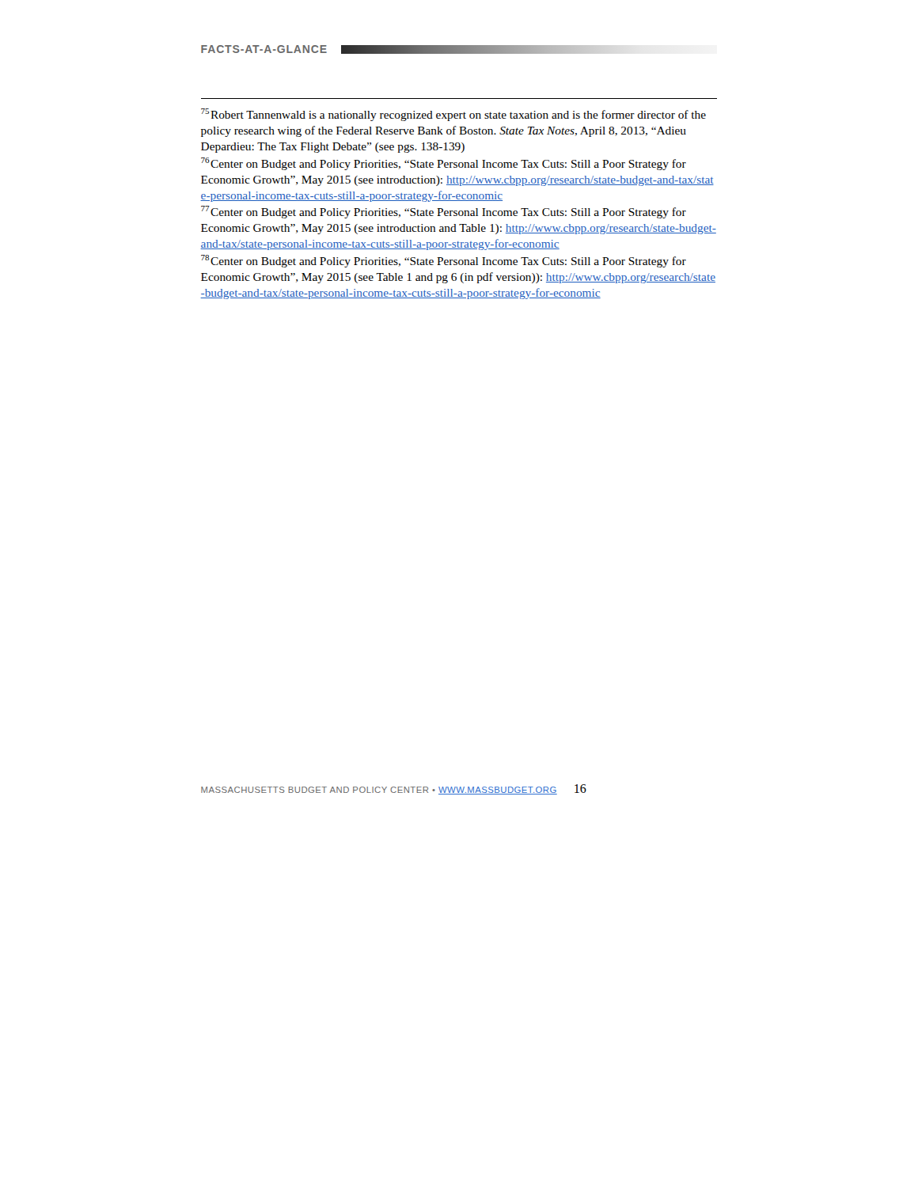FACTS-AT-A-GLANCE
75Robert Tannenwald is a nationally recognized expert on state taxation and is the former director of the policy research wing of the Federal Reserve Bank of Boston. State Tax Notes, April 8, 2013, “Adieu Depardieu: The Tax Flight Debate” (see pgs. 138-139)
76Center on Budget and Policy Priorities, “State Personal Income Tax Cuts: Still a Poor Strategy for Economic Growth”, May 2015 (see introduction): http://www.cbpp.org/research/state-budget-and-tax/state-personal-income-tax-cuts-still-a-poor-strategy-for-economic
77Center on Budget and Policy Priorities, “State Personal Income Tax Cuts: Still a Poor Strategy for Economic Growth”, May 2015 (see introduction and Table 1): http://www.cbpp.org/research/state-budget-and-tax/state-personal-income-tax-cuts-still-a-poor-strategy-for-economic
78Center on Budget and Policy Priorities, “State Personal Income Tax Cuts: Still a Poor Strategy for Economic Growth”, May 2015 (see Table 1 and pg 6 (in pdf version)): http://www.cbpp.org/research/state-budget-and-tax/state-personal-income-tax-cuts-still-a-poor-strategy-for-economic
Massachusetts Budget and Policy Center • WWW.MASSBUDGET.ORG 16